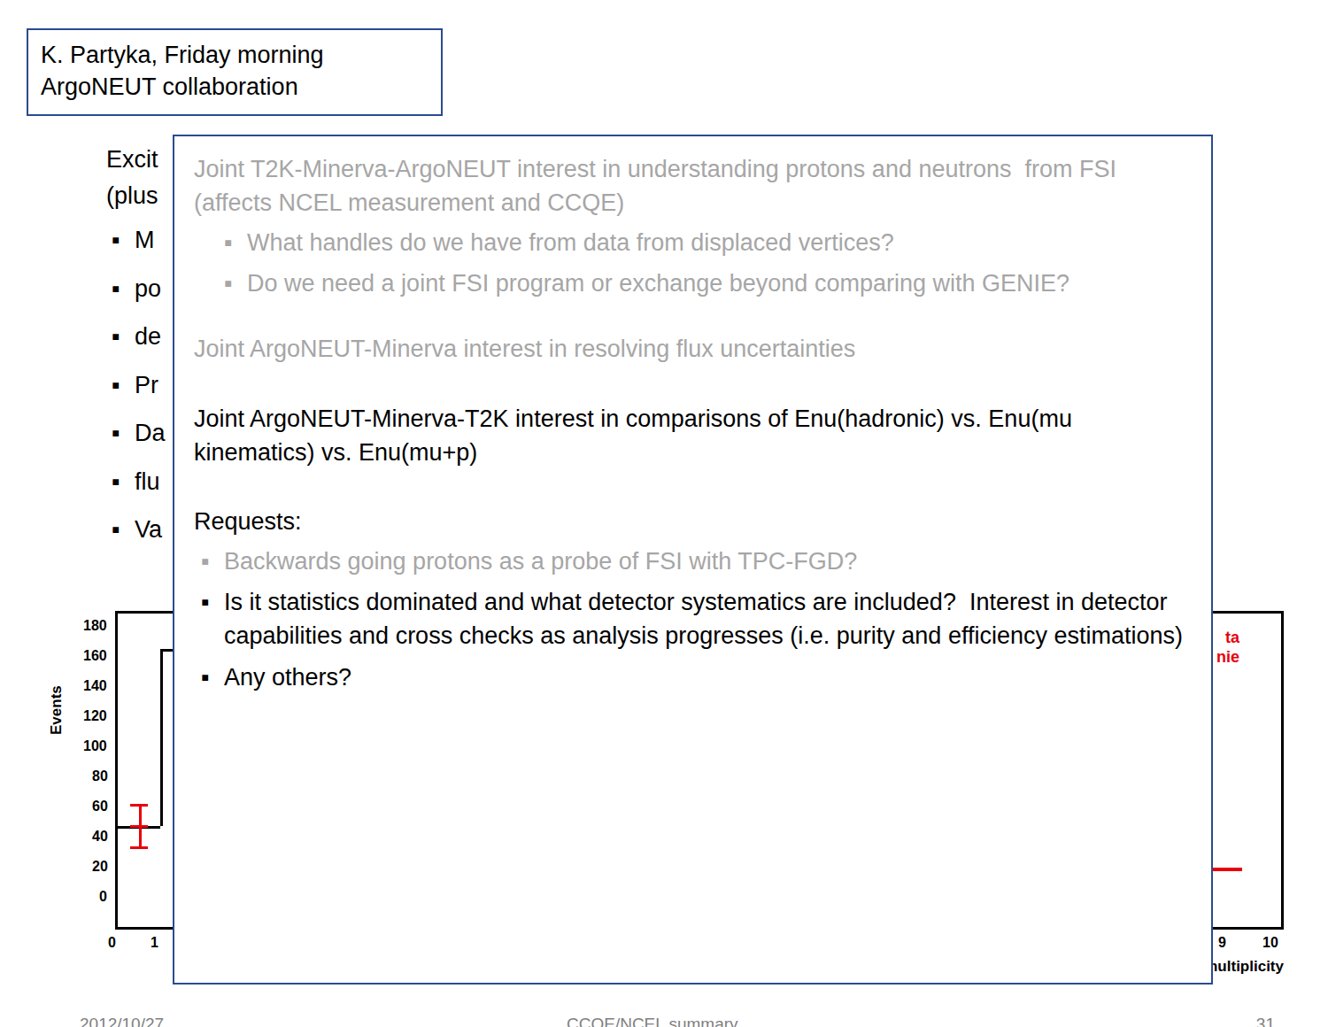K. Partyka, Friday morning
ArgoNEUT collaboration
Excit
(plus
M nd
po
de
Pr
Da l
flu
Va
Joint T2K-Minerva-ArgoNEUT interest in understanding protons and neutrons from FSI (affects NCEL measurement and CCQE)
What handles do we have from data from displaced vertices?
Do we need a joint FSI program or exchange beyond comparing with GENIE?
Joint ArgoNEUT-Minerva interest in resolving flux uncertainties
Joint ArgoNEUT-Minerva-T2K interest in comparisons of Enu(hadronic) vs. Enu(mu kinematics) vs. Enu(mu+p)
Requests:
Backwards going protons as a probe of FSI with TPC-FGD?
Is it statistics dominated and what detector systematics are included? Interest in detector capabilities and cross checks as analysis progresses (i.e. purity and efficiency estimations)
Any others?
Events
180
160
140
120
100
80
60
40
20
0
0
1
2
3
4
5
6
7
8
9
10
Proton Multiplicity
ta
nie
0
0
1
2
3
4
5
6
7
8
9
10
proton multiplicity
2012/10/27 CCQE/NCEL summary 31